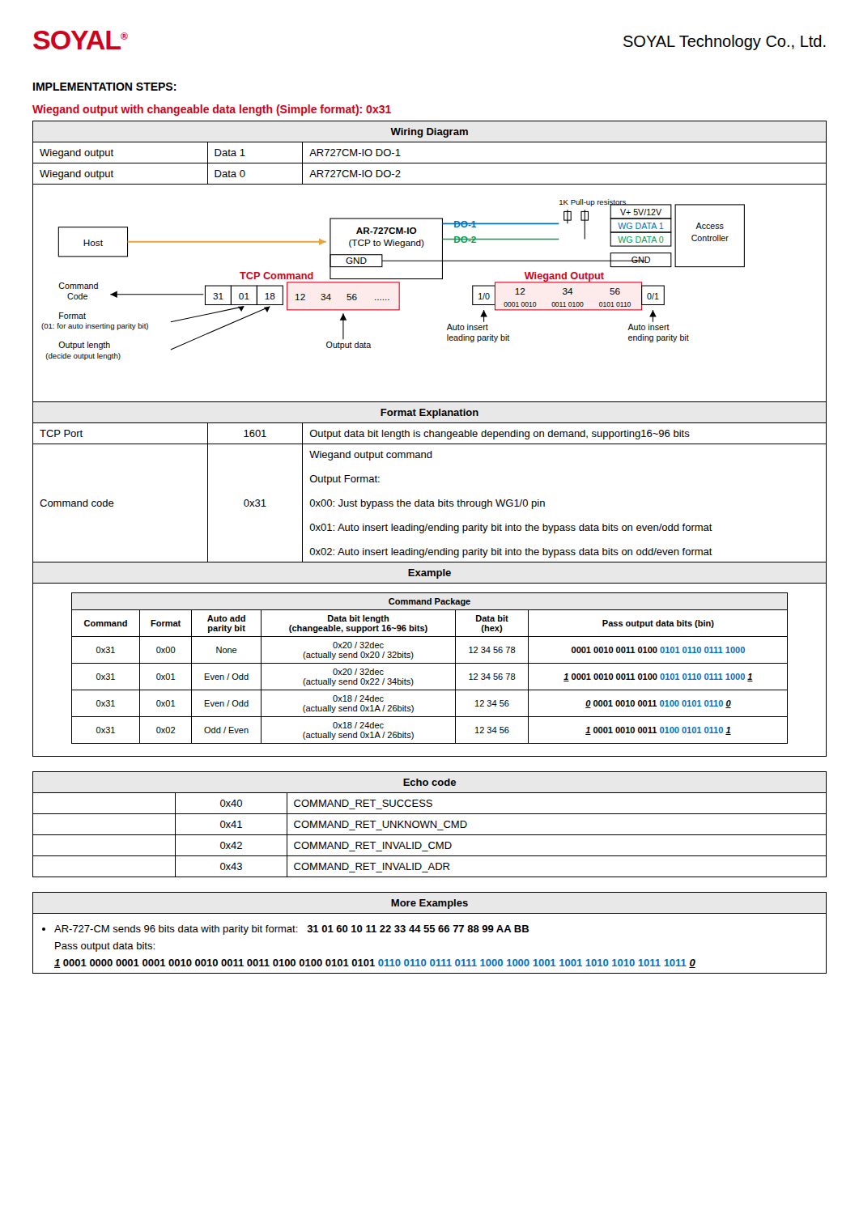SOYAL®
SOYAL Technology Co., Ltd.
IMPLEMENTATION STEPS:
Wiegand output with changeable data length (Simple format): 0x31
| Wiring Diagram |
| Wiegand output | Data 1 | AR727CM-IO DO-1 |
| Wiegand output | Data 0 | AR727CM-IO DO-2 |
| Host AR-727CM-IO (TCP to Wiegand) GND DO-1 DO-2 1K Pull-up resistors V+ 5V/12V WG DATA 1 WG DATA 0 GND Access Controller TCP Command Wiegand Output 31 01 18 12 34 56 ...... Command Code Format (01: for auto inserting parity bit) Output length (decide output length) Output data 1/0 12 0001 0010 34 0011 0100 56 0101 0110 0/1 Auto insert leading parity bit Auto insert ending parity bit |
| Format Explanation |
| TCP Port | 1601 | Output data bit length is changeable depending on demand, supporting16~96 bits |
| Command code | 0x31 | Wiegand output command Output Format: 0x00: Just bypass the data bits through WG1/0 pin 0x01: Auto insert leading/ending parity bit into the bypass data bits on even/odd format 0x02: Auto insert leading/ending parity bit into the bypass data bits on odd/even format |
| Example |
| / Command Package / / Command / Format / Auto add parity bit / Data bit length (changeable, support 16~96 bits) / Data bit (hex) / Pass output data bits (bin) / / 0x31 / 0x00 / None / 0x20 / 32dec (actually send 0x20 / 32bits) / 12 34 56 78 / 0001 0010 0011 0100 0101 0110 0111 1000 / / 0x31 / 0x01 / Even / Odd / 0x20 / 32dec (actually send 0x22 / 34bits) / 12 34 56 78 / 1 0001 0010 0011 0100 0101 0110 0111 1000 1 / / 0x31 / 0x01 / Even / Odd / 0x18 / 24dec (actually send 0x1A / 26bits) / 12 34 56 / 0 0001 0010 0011 0100 0101 0110 0 / / 0x31 / 0x02 / Odd / Even / 0x18 / 24dec (actually send 0x1A / 26bits) / 12 34 56 / 1 0001 0010 0011 0100 0101 0110 1 / |
| Echo code |
| | 0x40 | COMMAND_RET_SUCCESS |
| | 0x41 | COMMAND_RET_UNKNOWN_CMD |
| | 0x42 | COMMAND_RET_INVALID_CMD |
| | 0x43 | COMMAND_RET_INVALID_ADR |
| More Examples |
| AR-727-CM sends 96 bits data with parity bit format: 31 01 60 10 11 22 33 44 55 66 77 88 99 AA BB Pass output data bits: 1 0001 0000 0001 0001 0010 0010 0011 0011 0100 0100 0101 0101 0110 0110 0111 0111 1000 1000 1001 1001 1010 1010 1011 1011 0 |